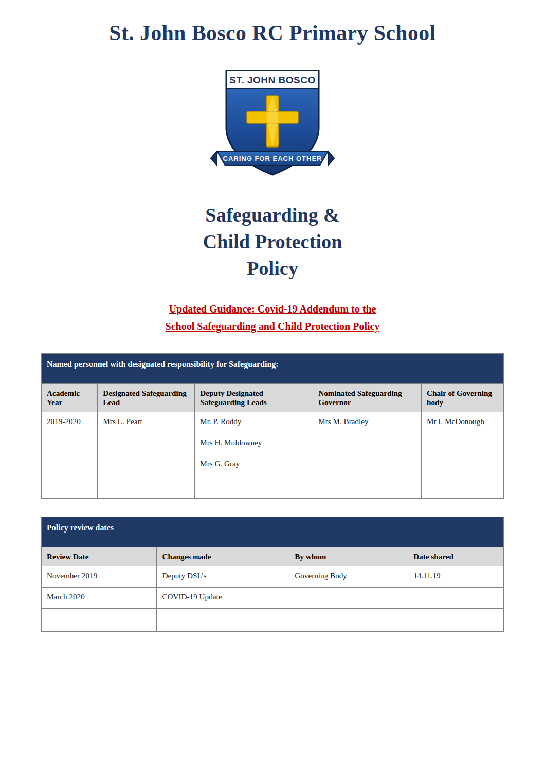St. John Bosco RC Primary School
ST. JOHN BOSCO CARING FOR EACH OTHER
Safeguarding &
Child Protection
Policy
Updated Guidance: Covid-19 Addendum to the
School Safeguarding and Child Protection Policy
| Named personnel with designated responsibility for Safeguarding: |
| --- |
| Academic Year | Designated Safeguarding Lead | Deputy Designated Safeguarding Leads | Nominated Safeguarding Governor | Chair of Governing body |
| 2019-2020 | Mrs L. Peart | Mr. P. Roddy | Mrs M. Bradley | Mr I. McDonough |
| | | Mrs H. Muldowney | | |
| | | Mrs G. Gray | | |
| Policy review dates |
| --- |
| Review Date | Changes made | By whom | Date shared |
| November 2019 | Deputy DSL’s | Governing Body | 14.11.19 |
| March 2020 | COVID-19 Update | | |